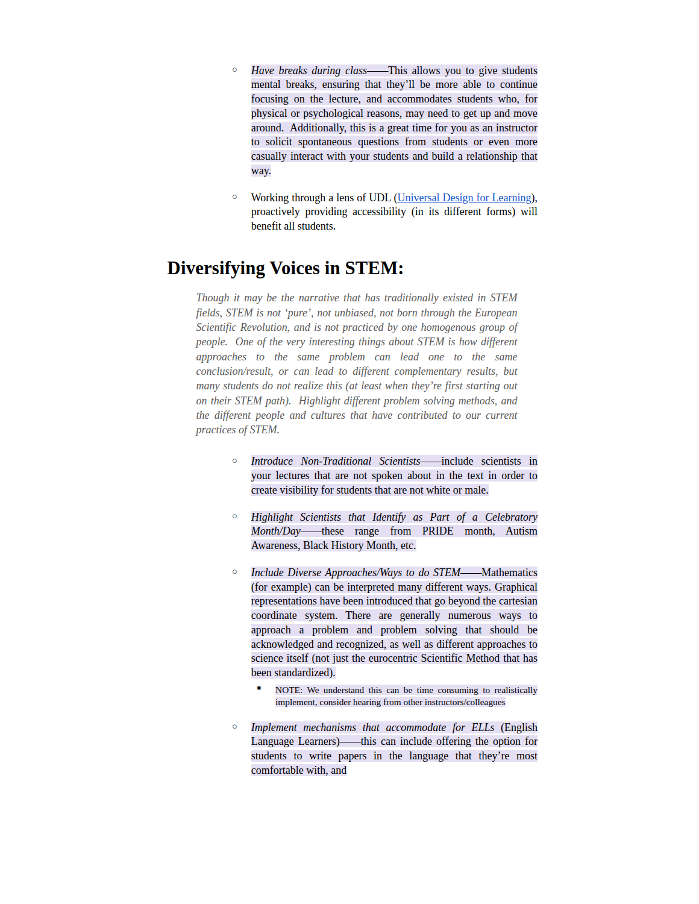Have breaks during class——This allows you to give students mental breaks, ensuring that they’ll be more able to continue focusing on the lecture, and accommodates students who, for physical or psychological reasons, may need to get up and move around. Additionally, this is a great time for you as an instructor to solicit spontaneous questions from students or even more casually interact with your students and build a relationship that way.
Working through a lens of UDL (Universal Design for Learning), proactively providing accessibility (in its different forms) will benefit all students.
Diversifying Voices in STEM:
Though it may be the narrative that has traditionally existed in STEM fields, STEM is not ‘pure’, not unbiased, not born through the European Scientific Revolution, and is not practiced by one homogenous group of people. One of the very interesting things about STEM is how different approaches to the same problem can lead one to the same conclusion/result, or can lead to different complementary results, but many students do not realize this (at least when they’re first starting out on their STEM path). Highlight different problem solving methods, and the different people and cultures that have contributed to our current practices of STEM.
Introduce Non-Traditional Scientists——include scientists in your lectures that are not spoken about in the text in order to create visibility for students that are not white or male.
Highlight Scientists that Identify as Part of a Celebratory Month/Day——these range from PRIDE month, Autism Awareness, Black History Month, etc.
Include Diverse Approaches/Ways to do STEM——Mathematics (for example) can be interpreted many different ways. Graphical representations have been introduced that go beyond the cartesian coordinate system. There are generally numerous ways to approach a problem and problem solving that should be acknowledged and recognized, as well as different approaches to science itself (not just the eurocentric Scientific Method that has been standardized).
NOTE: We understand this can be time consuming to realistically implement, consider hearing from other instructors/colleagues
Implement mechanisms that accommodate for ELLs (English Language Learners)——this can include offering the option for students to write papers in the language that they’re most comfortable with, and